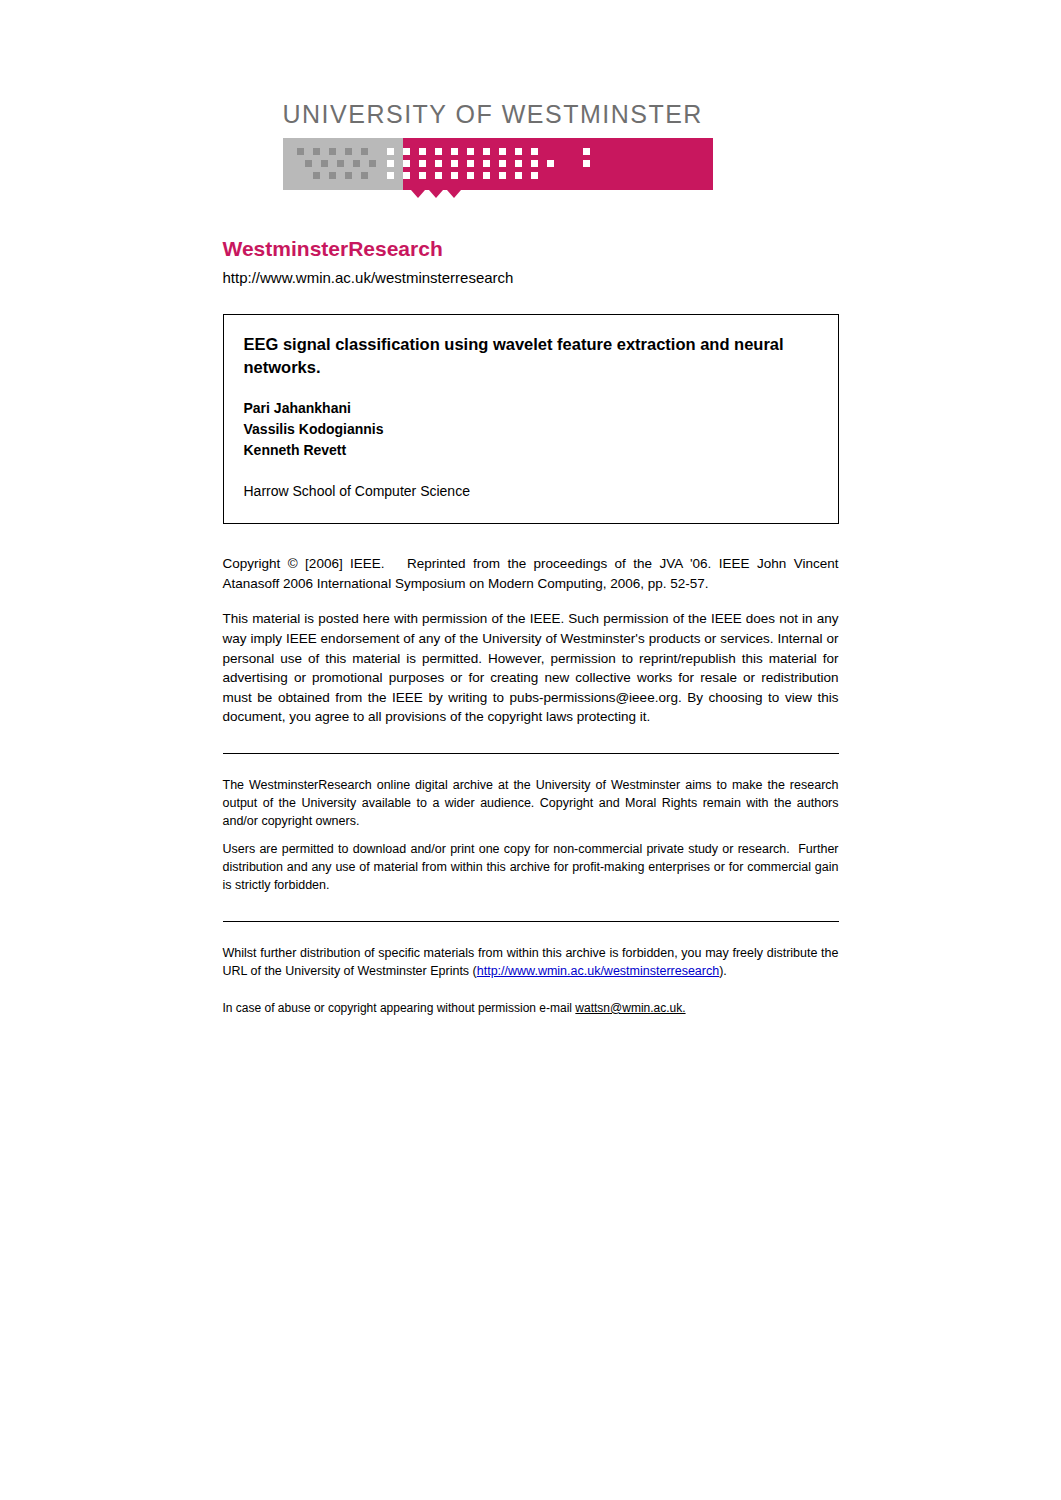UNIVERSITY OF WESTMINSTER
WestminsterResearch
http://www.wmin.ac.uk/westminsterresearch
EEG signal classification using wavelet feature extraction and neural networks.
Pari Jahankhani
Vassilis Kodogiannis
Kenneth Revett
Harrow School of Computer Science
Copyright © [2006] IEEE. Reprinted from the proceedings of the JVA '06. IEEE John Vincent Atanasoff 2006 International Symposium on Modern Computing, 2006, pp. 52-57.
This material is posted here with permission of the IEEE. Such permission of the IEEE does not in any way imply IEEE endorsement of any of the University of Westminster's products or services. Internal or personal use of this material is permitted. However, permission to reprint/republish this material for advertising or promotional purposes or for creating new collective works for resale or redistribution must be obtained from the IEEE by writing to pubs-permissions@ieee.org. By choosing to view this document, you agree to all provisions of the copyright laws protecting it.
The WestminsterResearch online digital archive at the University of Westminster aims to make the research output of the University available to a wider audience. Copyright and Moral Rights remain with the authors and/or copyright owners.
Users are permitted to download and/or print one copy for non-commercial private study or research. Further distribution and any use of material from within this archive for profit-making enterprises or for commercial gain is strictly forbidden.
Whilst further distribution of specific materials from within this archive is forbidden, you may freely distribute the URL of the University of Westminster Eprints (http://www.wmin.ac.uk/westminsterresearch).
In case of abuse or copyright appearing without permission e-mail wattsn@wmin.ac.uk.